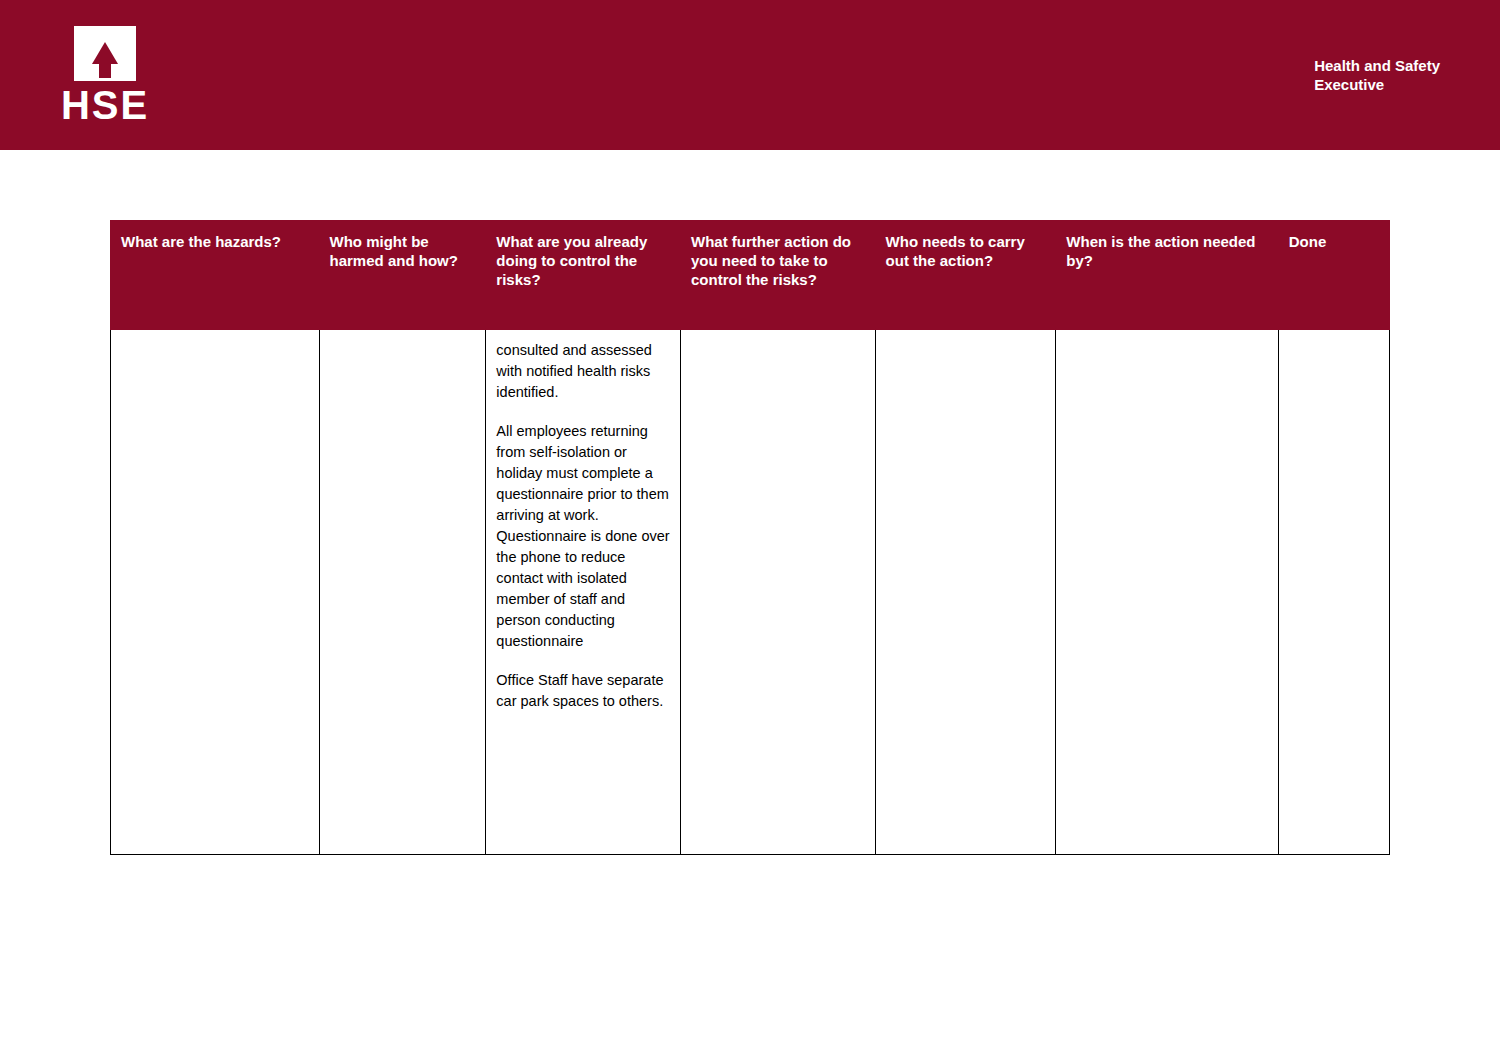HSE
Health and Safety
Executive
| What are the hazards? | Who might be harmed and how? | What are you already doing to control the risks? | What further action do you need to take to control the risks? | Who needs to carry out the action? | When is the action needed by? | Done |
| --- | --- | --- | --- | --- | --- | --- |
| | | consulted and assessed with notified health risks identified. All employees returning from self-isolation or holiday must complete a questionnaire prior to them arriving at work. Questionnaire is done over the phone to reduce contact with isolated member of staff and person conducting questionnaire Office Staff have separate car park spaces to others. | | | | |